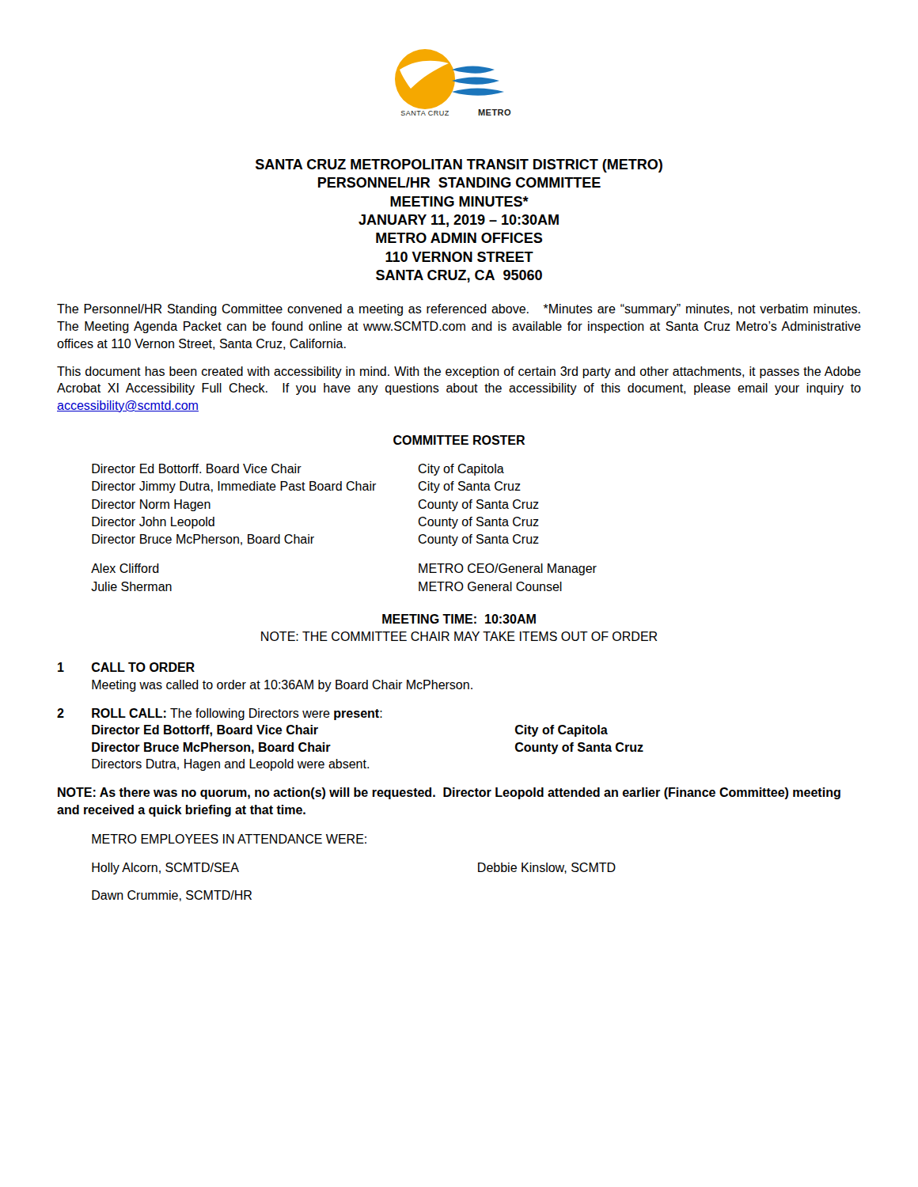SANTA CRUZ METRO
SANTA CRUZ METROPOLITAN TRANSIT DISTRICT (METRO)
PERSONNEL/HR STANDING COMMITTEE
MEETING MINUTES*
JANUARY 11, 2019 – 10:30AM
METRO ADMIN OFFICES
110 VERNON STREET
SANTA CRUZ, CA 95060
The Personnel/HR Standing Committee convened a meeting as referenced above. *Minutes are “summary” minutes, not verbatim minutes. The Meeting Agenda Packet can be found online at www.SCMTD.com and is available for inspection at Santa Cruz Metro’s Administrative offices at 110 Vernon Street, Santa Cruz, California.
This document has been created with accessibility in mind. With the exception of certain 3rd party and other attachments, it passes the Adobe Acrobat XI Accessibility Full Check. If you have any questions about the accessibility of this document, please email your inquiry to accessibility@scmtd.com
COMMITTEE ROSTER
| Director Ed Bottorff. Board Vice Chair | City of Capitola |
| Director Jimmy Dutra, Immediate Past Board Chair | City of Santa Cruz |
| Director Norm Hagen | County of Santa Cruz |
| Director John Leopold | County of Santa Cruz |
| Director Bruce McPherson, Board Chair | County of Santa Cruz |
| Alex Clifford | METRO CEO/General Manager |
| Julie Sherman | METRO General Counsel |
MEETING TIME: 10:30AM
NOTE: THE COMMITTEE CHAIR MAY TAKE ITEMS OUT OF ORDER
1
CALL TO ORDER
Meeting was called to order at 10:36AM by Board Chair McPherson.
2
ROLL CALL: The following Directors were present:
Director Ed Bottorff, Board Vice Chair
City of Capitola
Director Bruce McPherson, Board Chair
County of Santa Cruz
Directors Dutra, Hagen and Leopold were absent.
NOTE: As there was no quorum, no action(s) will be requested. Director Leopold attended an earlier (Finance Committee) meeting and received a quick briefing at that time.
METRO EMPLOYEES IN ATTENDANCE WERE:
Holly Alcorn, SCMTD/SEA
Debbie Kinslow, SCMTD
Dawn Crummie, SCMTD/HR